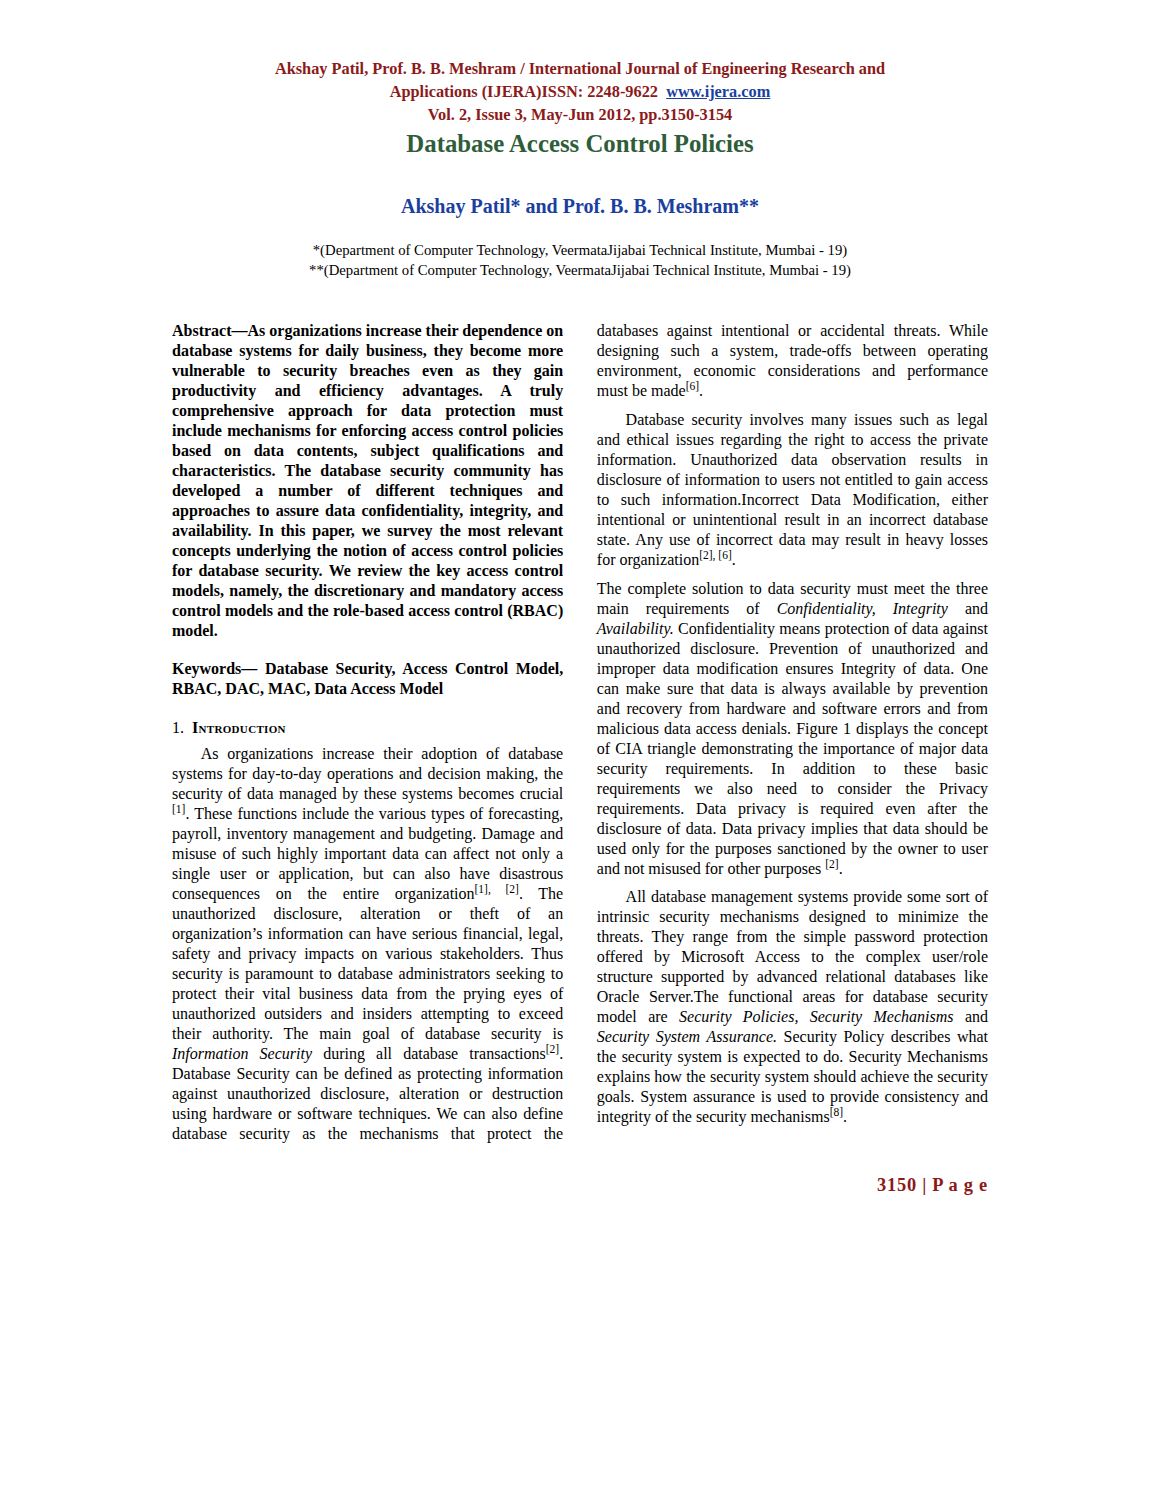Akshay Patil, Prof. B. B. Meshram / International Journal of Engineering Research and
Applications (IJERA)ISSN: 2248-9622 www.ijera.com
Vol. 2, Issue 3, May-Jun 2012, pp.3150-3154
Database Access Control Policies
Akshay Patil* and Prof. B. B. Meshram**
*(Department of Computer Technology, VeermataJijabai Technical Institute, Mumbai - 19)
**(Department of Computer Technology, VeermataJijabai Technical Institute, Mumbai - 19)
Abstract—As organizations increase their dependence on database systems for daily business, they become more vulnerable to security breaches even as they gain productivity and efficiency advantages. A truly comprehensive approach for data protection must include mechanisms for enforcing access control policies based on data contents, subject qualifications and characteristics. The database security community has developed a number of different techniques and approaches to assure data confidentiality, integrity, and availability. In this paper, we survey the most relevant concepts underlying the notion of access control policies for database security. We review the key access control models, namely, the discretionary and mandatory access control models and the role-based access control (RBAC) model.
Keywords— Database Security, Access Control Model, RBAC, DAC, MAC, Data Access Model
1. Introduction
As organizations increase their adoption of database systems for day-to-day operations and decision making, the security of data managed by these systems becomes crucial [1]. These functions include the various types of forecasting, payroll, inventory management and budgeting. Damage and misuse of such highly important data can affect not only a single user or application, but can also have disastrous consequences on the entire organization[1], [2]. The unauthorized disclosure, alteration or theft of an organization’s information can have serious financial, legal, safety and privacy impacts on various stakeholders. Thus security is paramount to database administrators seeking to protect their vital business data from the prying eyes of unauthorized outsiders and insiders attempting to exceed their authority. The main goal of database security is Information Security during all database transactions[2]. Database Security can be defined as protecting information against unauthorized disclosure, alteration or destruction using hardware or software techniques. We can also define database security as the mechanisms that protect the databases against intentional or accidental threats. While designing such a system, trade-offs between operating environment, economic considerations and performance must be made[6].
Database security involves many issues such as legal and ethical issues regarding the right to access the private information. Unauthorized data observation results in disclosure of information to users not entitled to gain access to such information.Incorrect Data Modification, either intentional or unintentional result in an incorrect database state. Any use of incorrect data may result in heavy losses for organization[2], [6].
The complete solution to data security must meet the three main requirements of Confidentiality, Integrity and Availability. Confidentiality means protection of data against unauthorized disclosure. Prevention of unauthorized and improper data modification ensures Integrity of data. One can make sure that data is always available by prevention and recovery from hardware and software errors and from malicious data access denials. Figure 1 displays the concept of CIA triangle demonstrating the importance of major data security requirements. In addition to these basic requirements we also need to consider the Privacy requirements. Data privacy is required even after the disclosure of data. Data privacy implies that data should be used only for the purposes sanctioned by the owner to user and not misused for other purposes [2].
All database management systems provide some sort of intrinsic security mechanisms designed to minimize the threats. They range from the simple password protection offered by Microsoft Access to the complex user/role structure supported by advanced relational databases like Oracle Server.The functional areas for database security model are Security Policies, Security Mechanisms and Security System Assurance. Security Policy describes what the security system is expected to do. Security Mechanisms explains how the security system should achieve the security goals. System assurance is used to provide consistency and integrity of the security mechanisms[8].
3150 | P a g e